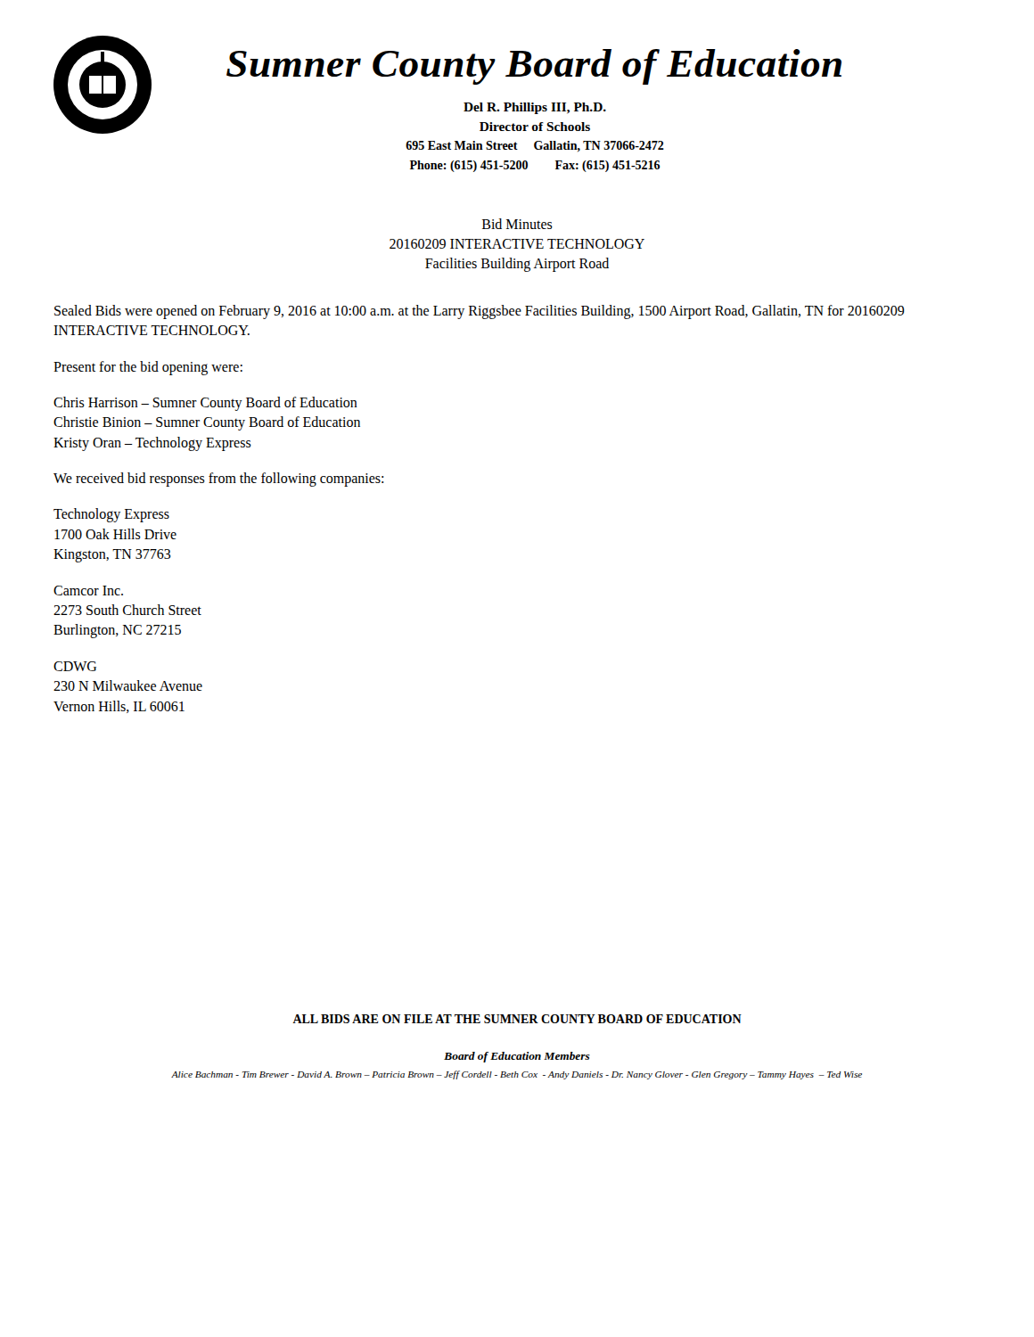Sumner County Board of Education
Del R. Phillips III, Ph.D.
Director of Schools
695 East Main Street Gallatin, TN 37066-2472
Phone: (615) 451-5200 Fax: (615) 451-5216
Bid Minutes
20160209 INTERACTIVE TECHNOLOGY
Facilities Building Airport Road
Sealed Bids were opened on February 9, 2016 at 10:00 a.m. at the Larry Riggsbee Facilities Building, 1500 Airport Road, Gallatin, TN for 20160209 INTERACTIVE TECHNOLOGY.
Present for the bid opening were:
Chris Harrison – Sumner County Board of Education
Christie Binion – Sumner County Board of Education
Kristy Oran – Technology Express
We received bid responses from the following companies:
Technology Express
1700 Oak Hills Drive
Kingston, TN 37763
Camcor Inc.
2273 South Church Street
Burlington, NC 27215
CDWG
230 N Milwaukee Avenue
Vernon Hills, IL 60061
ALL BIDS ARE ON FILE AT THE SUMNER COUNTY BOARD OF EDUCATION
Board of Education Members
Alice Bachman - Tim Brewer - David A. Brown – Patricia Brown – Jeff Cordell - Beth Cox - Andy Daniels - Dr. Nancy Glover - Glen Gregory – Tammy Hayes – Ted Wise